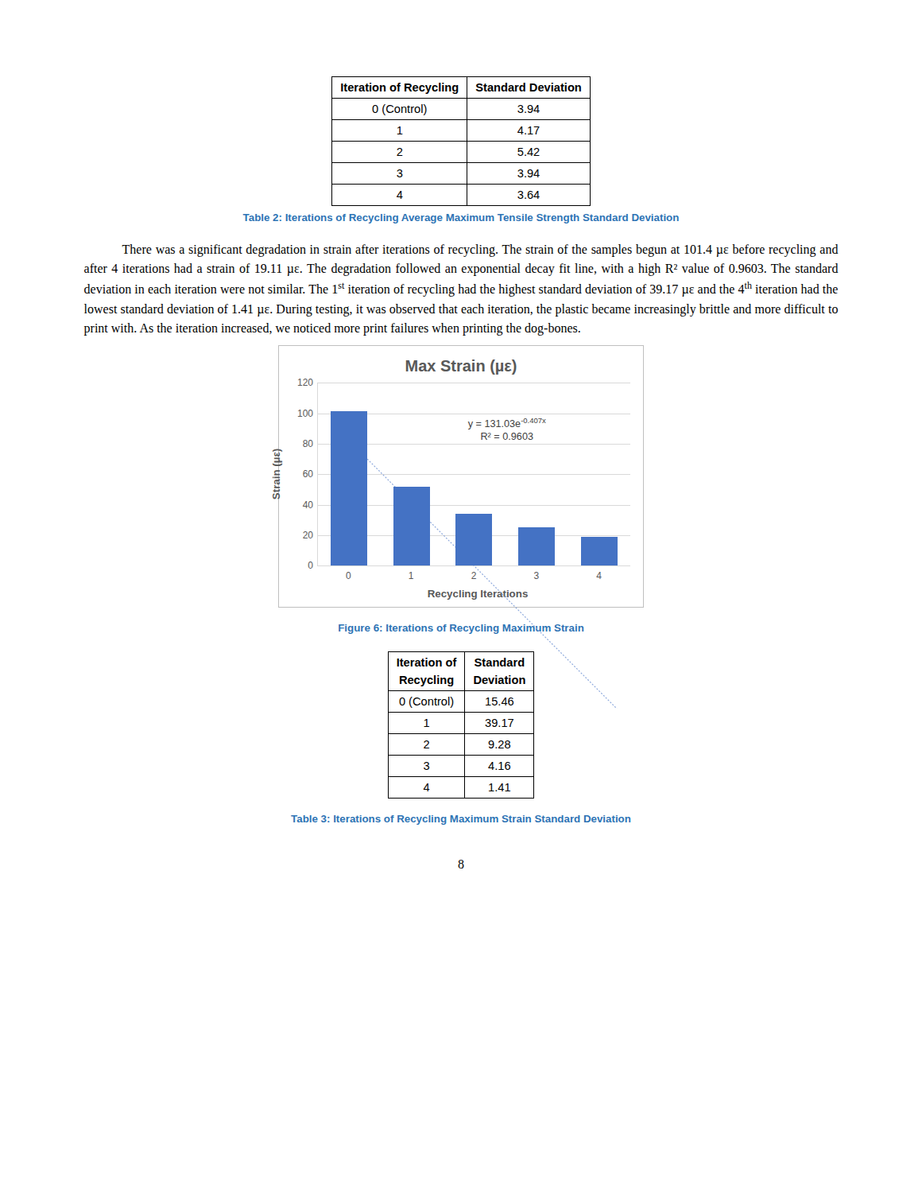| Iteration of Recycling | Standard Deviation |
| --- | --- |
| 0 (Control) | 3.94 |
| 1 | 4.17 |
| 2 | 5.42 |
| 3 | 3.94 |
| 4 | 3.64 |
Table 2: Iterations of Recycling Average Maximum Tensile Strength Standard Deviation
There was a significant degradation in strain after iterations of recycling. The strain of the samples begun at 101.4 µε before recycling and after 4 iterations had a strain of 19.11 µε. The degradation followed an exponential decay fit line, with a high R² value of 0.9603. The standard deviation in each iteration were not similar. The 1st iteration of recycling had the highest standard deviation of 39.17 µε and the 4th iteration had the lowest standard deviation of 1.41 µε. During testing, it was observed that each iteration, the plastic became increasingly brittle and more difficult to print with. As the iteration increased, we noticed more print failures when printing the dog-bones.
Max Strain (µε)
Strain (µε)
120
100
80
60
40
20
0
y = 131.03e-0.407x
R² = 0.9603
01234
Recycling Iterations
Figure 6: Iterations of Recycling Maximum Strain
| Iteration of Recycling | Standard Deviation |
| --- | --- |
| 0 (Control) | 15.46 |
| 1 | 39.17 |
| 2 | 9.28 |
| 3 | 4.16 |
| 4 | 1.41 |
Table 3: Iterations of Recycling Maximum Strain Standard Deviation
8